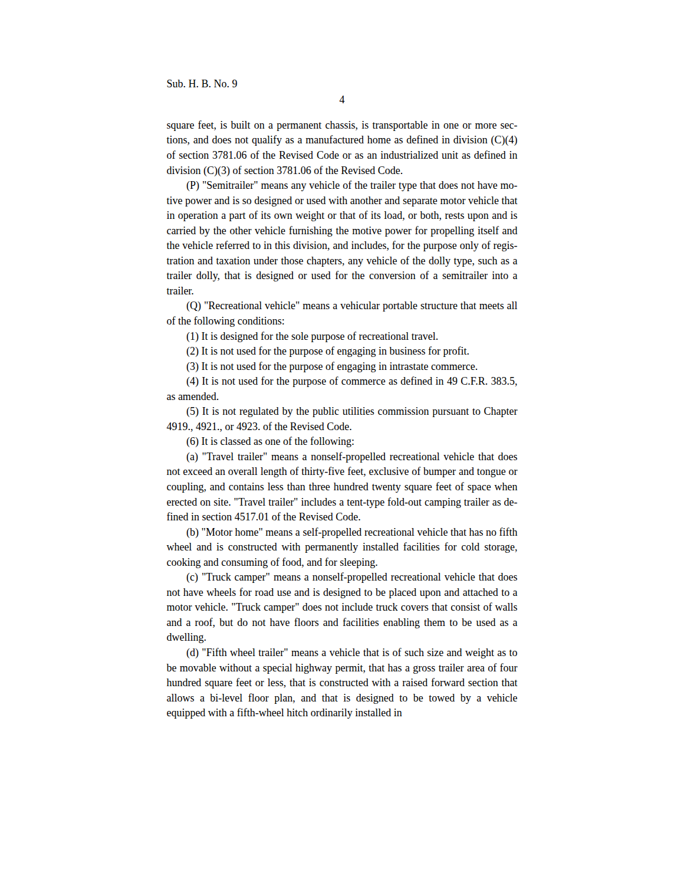Sub. H. B. No. 9
4
square feet, is built on a permanent chassis, is transportable in one or more sections, and does not qualify as a manufactured home as defined in division (C)(4) of section 3781.06 of the Revised Code or as an industrialized unit as defined in division (C)(3) of section 3781.06 of the Revised Code.
(P) "Semitrailer" means any vehicle of the trailer type that does not have motive power and is so designed or used with another and separate motor vehicle that in operation a part of its own weight or that of its load, or both, rests upon and is carried by the other vehicle furnishing the motive power for propelling itself and the vehicle referred to in this division, and includes, for the purpose only of registration and taxation under those chapters, any vehicle of the dolly type, such as a trailer dolly, that is designed or used for the conversion of a semitrailer into a trailer.
(Q) "Recreational vehicle" means a vehicular portable structure that meets all of the following conditions:
(1) It is designed for the sole purpose of recreational travel.
(2) It is not used for the purpose of engaging in business for profit.
(3) It is not used for the purpose of engaging in intrastate commerce.
(4) It is not used for the purpose of commerce as defined in 49 C.F.R. 383.5, as amended.
(5) It is not regulated by the public utilities commission pursuant to Chapter 4919., 4921., or 4923. of the Revised Code.
(6) It is classed as one of the following:
(a) "Travel trailer" means a nonself-propelled recreational vehicle that does not exceed an overall length of thirty-five feet, exclusive of bumper and tongue or coupling, and contains less than three hundred twenty square feet of space when erected on site. "Travel trailer" includes a tent-type fold-out camping trailer as defined in section 4517.01 of the Revised Code.
(b) "Motor home" means a self-propelled recreational vehicle that has no fifth wheel and is constructed with permanently installed facilities for cold storage, cooking and consuming of food, and for sleeping.
(c) "Truck camper" means a nonself-propelled recreational vehicle that does not have wheels for road use and is designed to be placed upon and attached to a motor vehicle. "Truck camper" does not include truck covers that consist of walls and a roof, but do not have floors and facilities enabling them to be used as a dwelling.
(d) "Fifth wheel trailer" means a vehicle that is of such size and weight as to be movable without a special highway permit, that has a gross trailer area of four hundred square feet or less, that is constructed with a raised forward section that allows a bi-level floor plan, and that is designed to be towed by a vehicle equipped with a fifth-wheel hitch ordinarily installed in